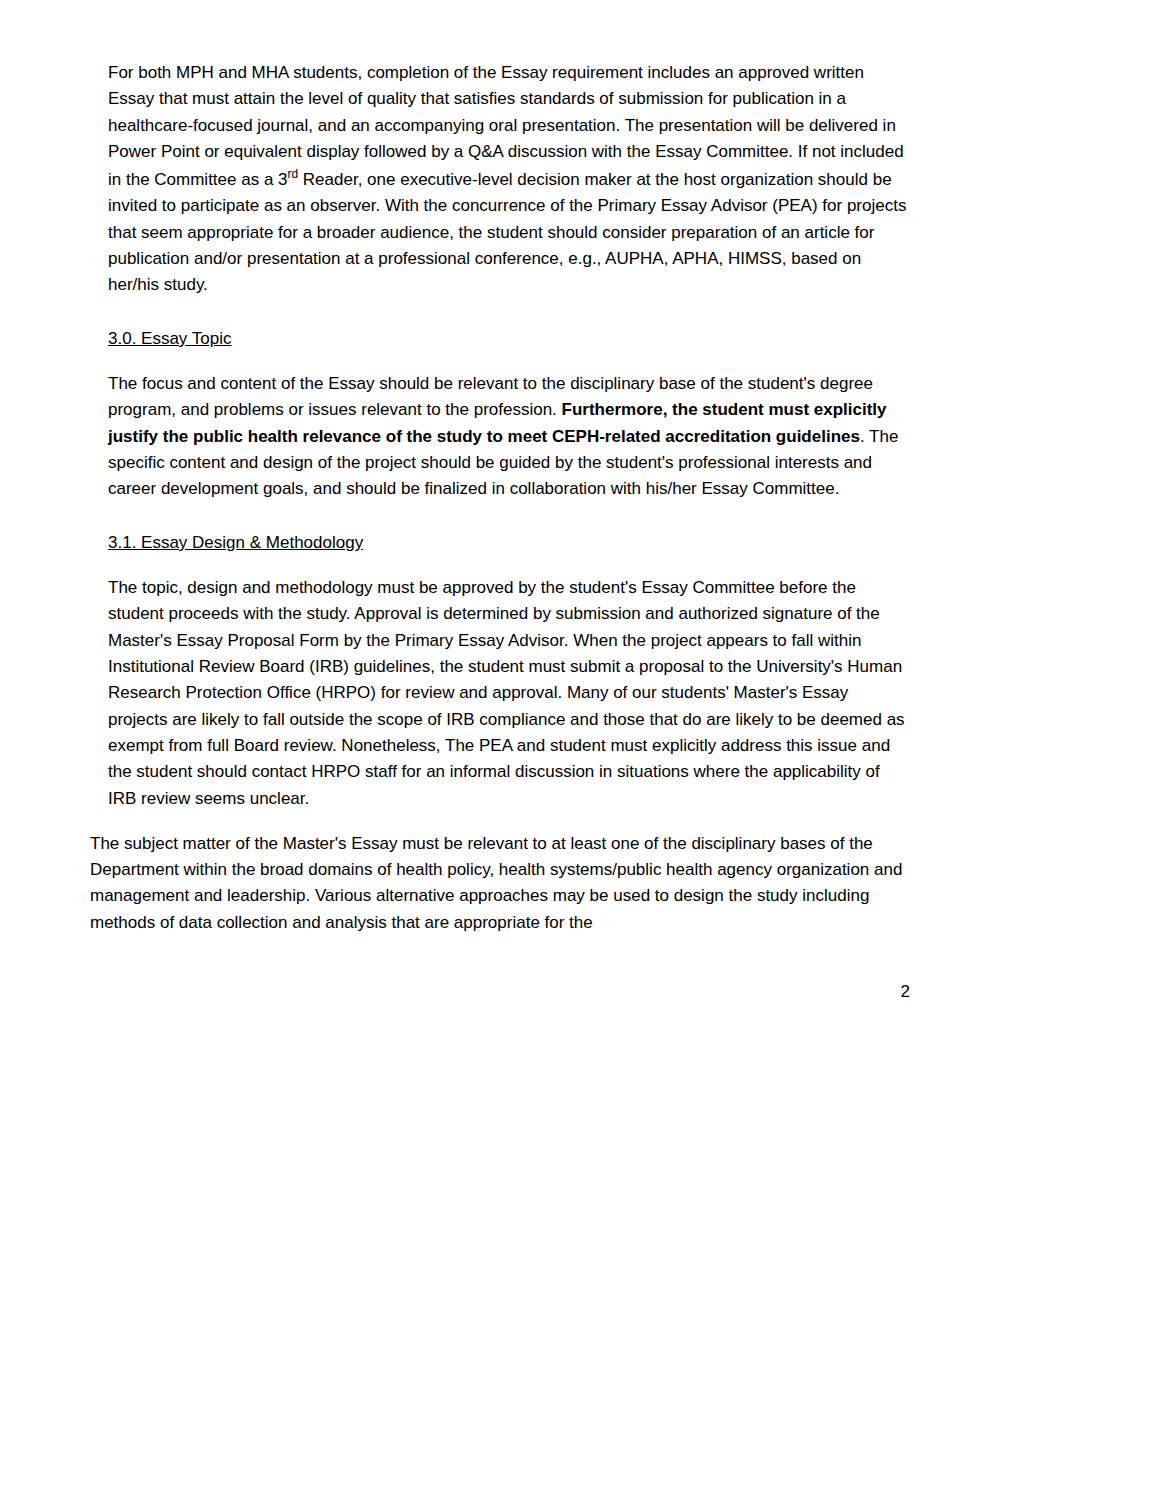For both MPH and MHA students, completion of the Essay requirement includes an approved written Essay that must attain the level of quality that satisfies standards of submission for publication in a healthcare-focused journal, and an accompanying oral presentation. The presentation will be delivered in Power Point or equivalent display followed by a Q&A discussion with the Essay Committee. If not included in the Committee as a 3rd Reader, one executive-level decision maker at the host organization should be invited to participate as an observer. With the concurrence of the Primary Essay Advisor (PEA) for projects that seem appropriate for a broader audience, the student should consider preparation of an article for publication and/or presentation at a professional conference, e.g., AUPHA, APHA, HIMSS, based on her/his study.
3.0. Essay Topic
The focus and content of the Essay should be relevant to the disciplinary base of the student's degree program, and problems or issues relevant to the profession. Furthermore, the student must explicitly justify the public health relevance of the study to meet CEPH-related accreditation guidelines. The specific content and design of the project should be guided by the student's professional interests and career development goals, and should be finalized in collaboration with his/her Essay Committee.
3.1. Essay Design & Methodology
The topic, design and methodology must be approved by the student's Essay Committee before the student proceeds with the study. Approval is determined by submission and authorized signature of the Master's Essay Proposal Form by the Primary Essay Advisor. When the project appears to fall within Institutional Review Board (IRB) guidelines, the student must submit a proposal to the University's Human Research Protection Office (HRPO) for review and approval. Many of our students' Master's Essay projects are likely to fall outside the scope of IRB compliance and those that do are likely to be deemed as exempt from full Board review. Nonetheless, The PEA and student must explicitly address this issue and the student should contact HRPO staff for an informal discussion in situations where the applicability of IRB review seems unclear.
The subject matter of the Master's Essay must be relevant to at least one of the disciplinary bases of the Department within the broad domains of health policy, health systems/public health agency organization and management and leadership. Various alternative approaches may be used to design the study including methods of data collection and analysis that are appropriate for the
2